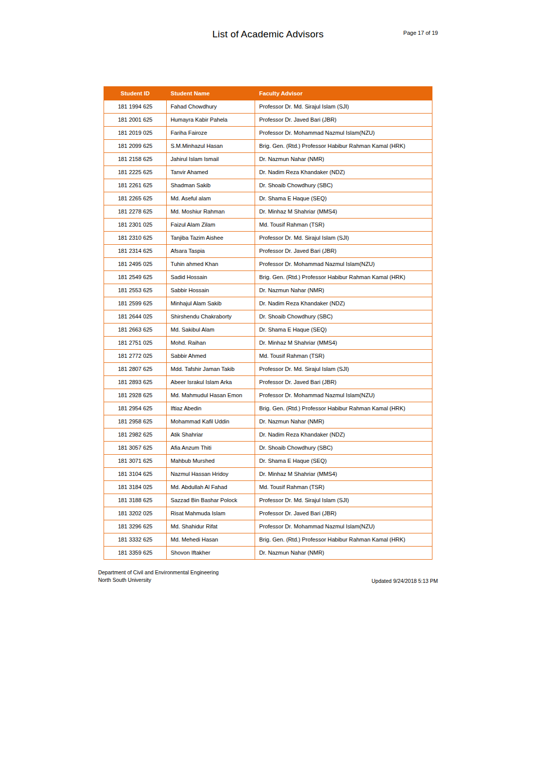Page 17 of 19
List of Academic Advisors
| Student ID | Student Name | Faculty Advisor |
| --- | --- | --- |
| 181 1994 625 | Fahad Chowdhury | Professor Dr. Md. Sirajul Islam (SJI) |
| 181 2001 625 | Humayra Kabir Pahela | Professor Dr. Javed Bari (JBR) |
| 181 2019 025 | Fariha Fairoze | Professor Dr. Mohammad Nazmul Islam(NZU) |
| 181 2099 625 | S.M.Minhazul Hasan | Brig. Gen. (Rtd.) Professor Habibur Rahman Kamal (HRK) |
| 181 2158 625 | Jahirul Islam Ismail | Dr. Nazmun Nahar (NMR) |
| 181 2225 625 | Tanvir Ahamed | Dr. Nadim Reza Khandaker (NDZ) |
| 181 2261 625 | Shadman Sakib | Dr. Shoaib Chowdhury (SBC) |
| 181 2265 625 | Md. Aseful alam | Dr. Shama E Haque (SEQ) |
| 181 2278 625 | Md. Moshiur Rahman | Dr. Minhaz M Shahriar (MMS4) |
| 181 2301 025 | Faizul Alam Zilam | Md. Tousif Rahman (TSR) |
| 181 2310 625 | Tanjiba Tazim Aishee | Professor Dr. Md. Sirajul Islam (SJI) |
| 181 2314 625 | Afsara Taspia | Professor Dr. Javed Bari (JBR) |
| 181 2495 025 | Tuhin ahmed Khan | Professor Dr. Mohammad Nazmul Islam(NZU) |
| 181 2549 625 | Sadid Hossain | Brig. Gen. (Rtd.) Professor Habibur Rahman Kamal (HRK) |
| 181 2553 625 | Sabbir Hossain | Dr. Nazmun Nahar (NMR) |
| 181 2599 625 | Minhajul Alam Sakib | Dr. Nadim Reza Khandaker (NDZ) |
| 181 2644 025 | Shirshendu Chakraborty | Dr. Shoaib Chowdhury (SBC) |
| 181 2663 625 | Md. Sakibul Alam | Dr. Shama E Haque (SEQ) |
| 181 2751 025 | Mohd. Raihan | Dr. Minhaz M Shahriar (MMS4) |
| 181 2772 025 | Sabbir Ahmed | Md. Tousif Rahman (TSR) |
| 181 2807 625 | Mdd. Tafshir Jaman Takib | Professor Dr. Md. Sirajul Islam (SJI) |
| 181 2893 625 | Abeer Israkul Islam Arka | Professor Dr. Javed Bari (JBR) |
| 181 2928 625 | Md. Mahmudul Hasan Emon | Professor Dr. Mohammad Nazmul Islam(NZU) |
| 181 2954 625 | Iftiaz Abedin | Brig. Gen. (Rtd.) Professor Habibur Rahman Kamal (HRK) |
| 181 2958 625 | Mohammad Kafil Uddin | Dr. Nazmun Nahar (NMR) |
| 181 2982 625 | Atik Shahriar | Dr. Nadim Reza Khandaker (NDZ) |
| 181 3057 625 | Afia Anzum Thiti | Dr. Shoaib Chowdhury (SBC) |
| 181 3071 625 | Mahbub Murshed | Dr. Shama E Haque (SEQ) |
| 181 3104 625 | Nazmul Hassan Hridoy | Dr. Minhaz M Shahriar (MMS4) |
| 181 3184 025 | Md. Abdullah Al Fahad | Md. Tousif Rahman (TSR) |
| 181 3188 625 | Sazzad Bin Bashar Polock | Professor Dr. Md. Sirajul Islam (SJI) |
| 181 3202 025 | Risat Mahmuda Islam | Professor Dr. Javed Bari (JBR) |
| 181 3296 625 | Md. Shahidur Rifat | Professor Dr. Mohammad Nazmul Islam(NZU) |
| 181 3332 625 | Md. Mehedi Hasan | Brig. Gen. (Rtd.) Professor Habibur Rahman Kamal (HRK) |
| 181 3359 625 | Shovon Iftakher | Dr. Nazmun Nahar (NMR) |
Department of Civil and Environmental Engineering
North South University
Updated 9/24/2018 5:13 PM